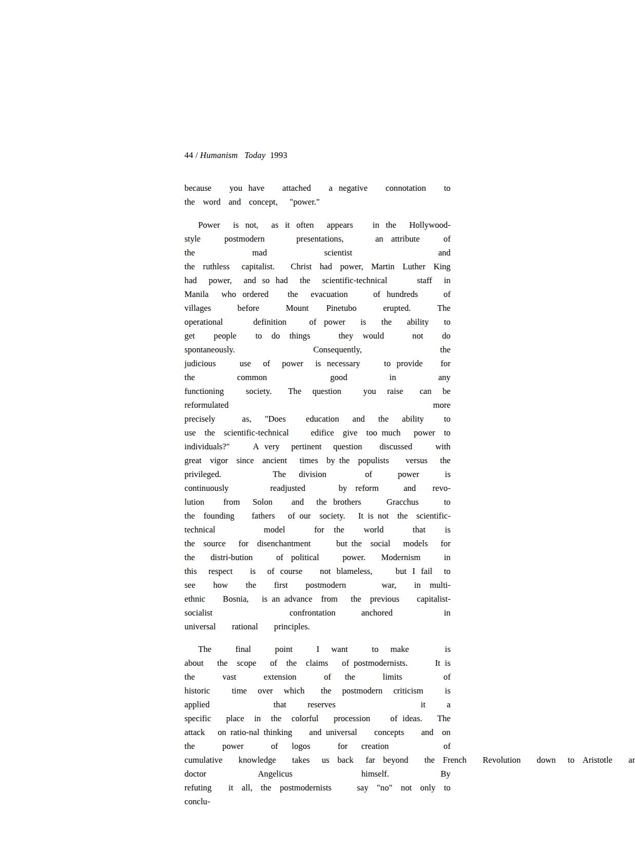44 / Humanism Today 1993
because you have attached a negative connotation to the word and concept, "power."
Power is not, as it often appears in the Hollywood-style postmodern presentations, an attribute of the mad scientist and the ruthless capitalist. Christ had power, Martin Luther King had power, and so had the scientific-technical staff in Manila who ordered the evacuation of hundreds of villages before Mount Pinetubo erupted. The operational definition of power is the ability to get people to do things they would not do spontaneously. Consequently, the judicious use of power is necessary to provide for the common good in any functioning society. The question you raise can be reformulated more precisely as, "Does education and the ability to use the scientific-technical edifice give too much power to individuals?" A very pertinent question discussed with great vigor since ancient times by the populists versus the privileged. The division of power is continuously readjusted by reform and revo-lution from Solon and the brothers Gracchus to the founding fathers of our society. It is not the scientific-technical model for the world that is the source for disenchantment but the social models for the distri-bution of political power. Modernism in this respect is of course not blameless, but I fail to see how the first postmodern war, in multi-ethnic Bosnia, is an advance from the previous capitalist-socialist confrontation anchored in universal rational principles.
The final point I want to make is about the scope of the claims of postmodernists. It is the vast extension of the limits of historic time over which the postmodern criticism is applied that reserves it a specific place in the colorful procession of ideas. The attack on ratio-nal thinking and universal concepts and on the power of logos for creation of cumulative knowledge takes us back far beyond the French Revolution down to Aristotle and doctor Angelicus himself. By refuting it all, the postmodernists say "no" not only to conclu-